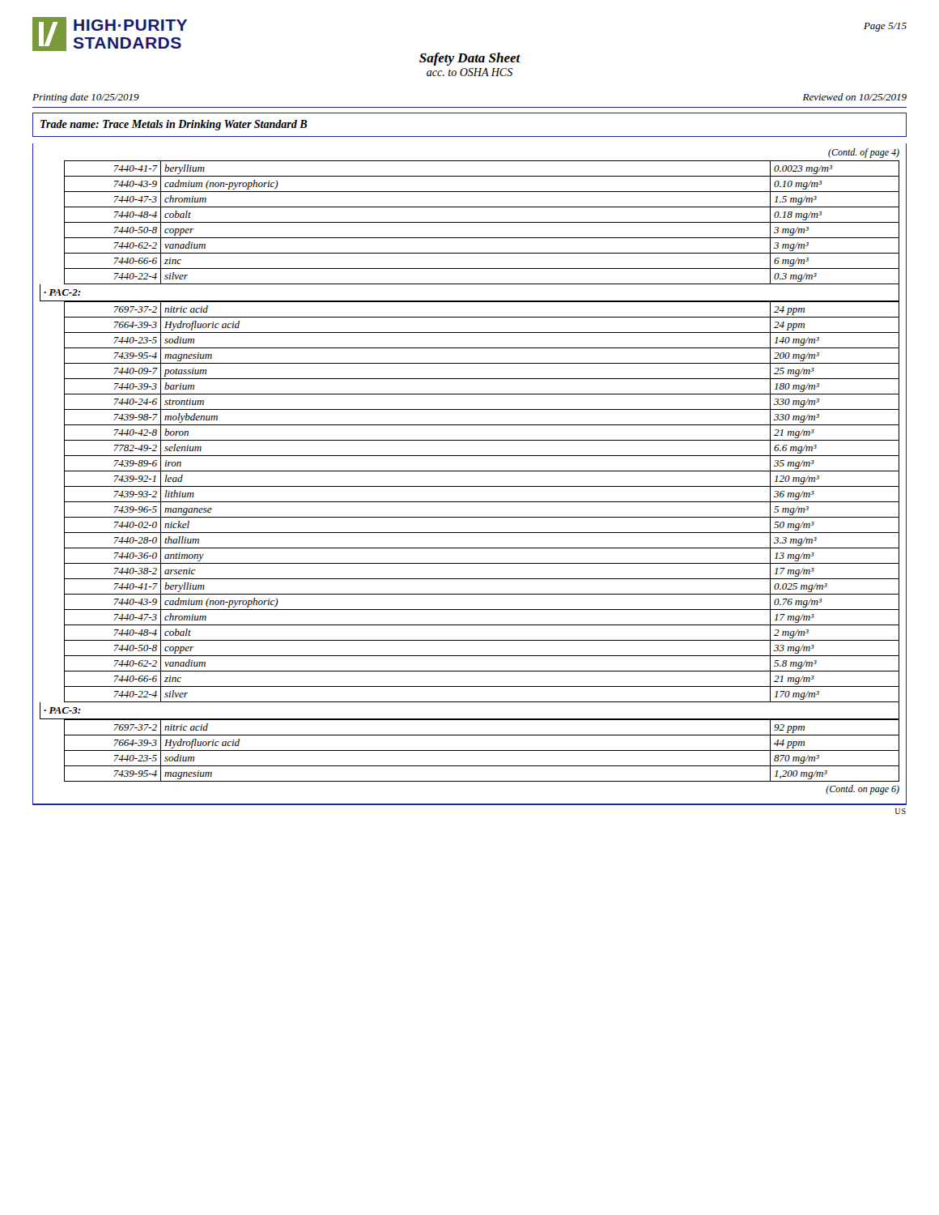HIGH·PURITY
STANDARDS
Page 5/15
Safety Data Sheet
acc. to OSHA HCS
Printing date 10/25/2019
Reviewed on 10/25/2019
Trade name: Trace Metals in Drinking Water Standard B
(Contd. of page 4)
| 7440-41-7 | beryllium | 0.0023 mg/m³ |
| 7440-43-9 | cadmium (non-pyrophoric) | 0.10 mg/m³ |
| 7440-47-3 | chromium | 1.5 mg/m³ |
| 7440-48-4 | cobalt | 0.18 mg/m³ |
| 7440-50-8 | copper | 3 mg/m³ |
| 7440-62-2 | vanadium | 3 mg/m³ |
| 7440-66-6 | zinc | 6 mg/m³ |
| 7440-22-4 | silver | 0.3 mg/m³ |
· PAC-2:
| 7697-37-2 | nitric acid | 24 ppm |
| 7664-39-3 | Hydrofluoric acid | 24 ppm |
| 7440-23-5 | sodium | 140 mg/m³ |
| 7439-95-4 | magnesium | 200 mg/m³ |
| 7440-09-7 | potassium | 25 mg/m³ |
| 7440-39-3 | barium | 180 mg/m³ |
| 7440-24-6 | strontium | 330 mg/m³ |
| 7439-98-7 | molybdenum | 330 mg/m³ |
| 7440-42-8 | boron | 21 mg/m³ |
| 7782-49-2 | selenium | 6.6 mg/m³ |
| 7439-89-6 | iron | 35 mg/m³ |
| 7439-92-1 | lead | 120 mg/m³ |
| 7439-93-2 | lithium | 36 mg/m³ |
| 7439-96-5 | manganese | 5 mg/m³ |
| 7440-02-0 | nickel | 50 mg/m³ |
| 7440-28-0 | thallium | 3.3 mg/m³ |
| 7440-36-0 | antimony | 13 mg/m³ |
| 7440-38-2 | arsenic | 17 mg/m³ |
| 7440-41-7 | beryllium | 0.025 mg/m³ |
| 7440-43-9 | cadmium (non-pyrophoric) | 0.76 mg/m³ |
| 7440-47-3 | chromium | 17 mg/m³ |
| 7440-48-4 | cobalt | 2 mg/m³ |
| 7440-50-8 | copper | 33 mg/m³ |
| 7440-62-2 | vanadium | 5.8 mg/m³ |
| 7440-66-6 | zinc | 21 mg/m³ |
| 7440-22-4 | silver | 170 mg/m³ |
· PAC-3:
| 7697-37-2 | nitric acid | 92 ppm |
| 7664-39-3 | Hydrofluoric acid | 44 ppm |
| 7440-23-5 | sodium | 870 mg/m³ |
| 7439-95-4 | magnesium | 1,200 mg/m³ |
(Contd. on page 6)
US